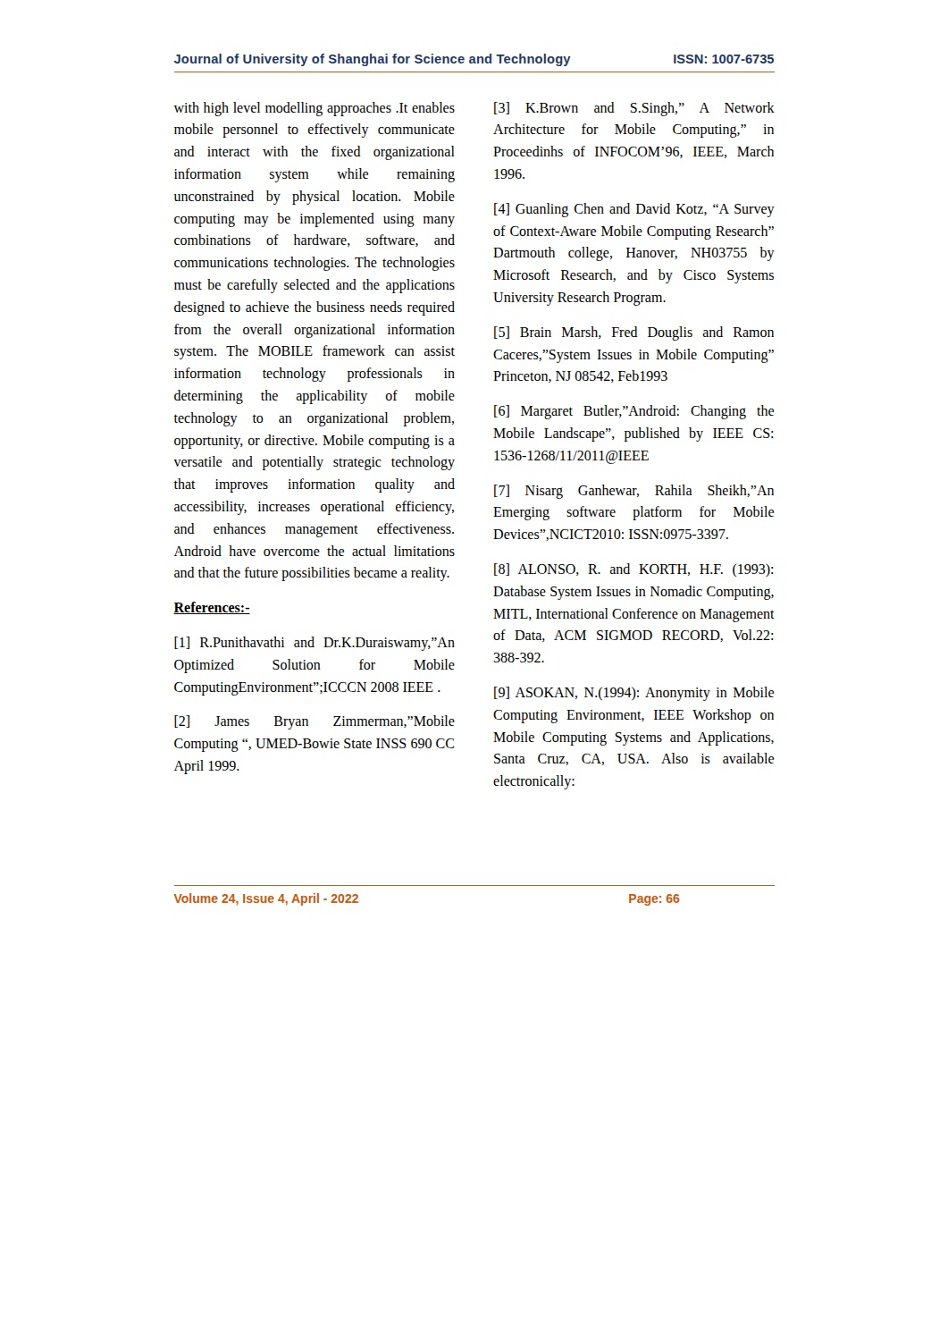Journal of University of Shanghai for Science and Technology
ISSN: 1007-6735
with high level modelling approaches .It enables mobile personnel to effectively communicate and interact with the fixed organizational information system while remaining unconstrained by physical location. Mobile computing may be implemented using many combinations of hardware, software, and communications technologies. The technologies must be carefully selected and the applications designed to achieve the business needs required from the overall organizational information system. The MOBILE framework can assist information technology professionals in determining the applicability of mobile technology to an organizational problem, opportunity, or directive. Mobile computing is a versatile and potentially strategic technology that improves information quality and accessibility, increases operational efficiency, and enhances management effectiveness. Android have overcome the actual limitations and that the future possibilities became a reality.
References:-
[1] R.Punithavathi and Dr.K.Duraiswamy,”An Optimized Solution for Mobile ComputingEnvironment”;ICCCN 2008 IEEE .
[2] James Bryan Zimmerman,”Mobile Computing “, UMED-Bowie State INSS 690 CC April 1999.
[3] K.Brown and S.Singh,” A Network Architecture for Mobile Computing,” in Proceedinhs of INFOCOM’96, IEEE, March 1996.
[4] Guanling Chen and David Kotz, “A Survey of Context-Aware Mobile Computing Research” Dartmouth college, Hanover, NH03755 by Microsoft Research, and by Cisco Systems University Research Program.
[5] Brain Marsh, Fred Douglis and Ramon Caceres,”System Issues in Mobile Computing” Princeton, NJ 08542, Feb1993
[6] Margaret Butler,”Android: Changing the Mobile Landscape”, published by IEEE CS: 1536-1268/11/2011@IEEE
[7] Nisarg Ganhewar, Rahila Sheikh,”An Emerging software platform for Mobile Devices”,NCICT2010: ISSN:0975-3397.
[8] ALONSO, R. and KORTH, H.F. (1993): Database System Issues in Nomadic Computing, MITL, International Conference on Management of Data, ACM SIGMOD RECORD, Vol.22: 388-392.
[9] ASOKAN, N.(1994): Anonymity in Mobile Computing Environment, IEEE Workshop on Mobile Computing Systems and Applications, Santa Cruz, CA, USA. Also is available electronically:
Volume 24, Issue 4, April - 2022
Page: 66